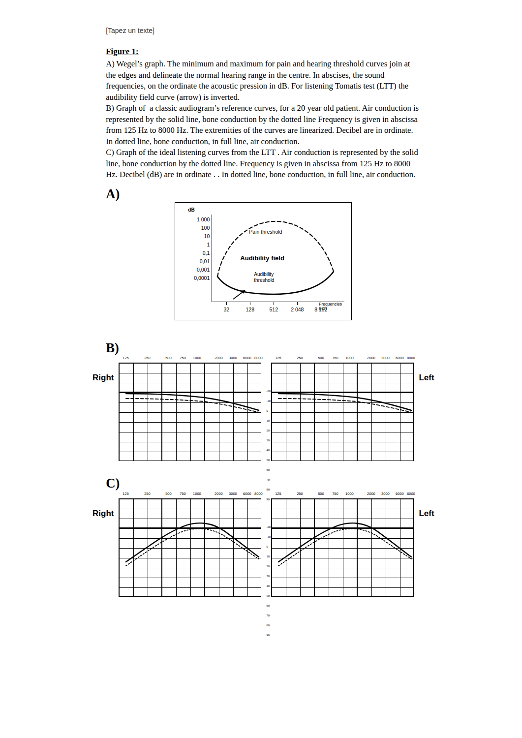[Tapez un texte]
Figure 1:
A) Wegel’s graph. The minimum and maximum for pain and hearing threshold curves join at the edges and delineate the normal hearing range in the centre. In abscises, the sound frequencies, on the ordinate the acoustic pression in dB. For listening Tomatis test (LTT) the audibility field curve (arrow) is inverted.
B) Graph of a classic audiogram’s reference curves, for a 20 year old patient. Air conduction is represented by the solid line, bone conduction by the dotted line Frequency is given in abscissa from 125 Hz to 8000 Hz. The extremities of the curves are linearized. Decibel are in ordinate. In dotted line, bone conduction, in full line, air conduction.
C) Graph of the ideal listening curves from the LTT . Air conduction is represented by the solid line, bone conduction by the dotted line. Frequency is given in abscissa from 125 Hz to 8000 Hz. Decibel (dB) are in ordinate . . In dotted line, bone conduction, in full line, air conduction.
A)
dB
1 000
100
10
1
0,1
0,01
0,001
0,0001
32
128
512
2 048
8 192
Frequencies
(Hz)
Pain threshold
Audibility field
Audibility
threshold
B)
Right
125 250 500 750 1000 2000 3000 6000 8000
-20 -10 0 10 20 30 40 50 60 70 80 90
125 250 500 750 1000 2000 3000 6000 8000
Left
C)
Right
125 250 500 750 1000 2000 3000 6000 8000
-20 -10 0 10 20 30 40 50 60 70 80 90
125 250 500 750 1000 2000 3000 6000 8000
Left